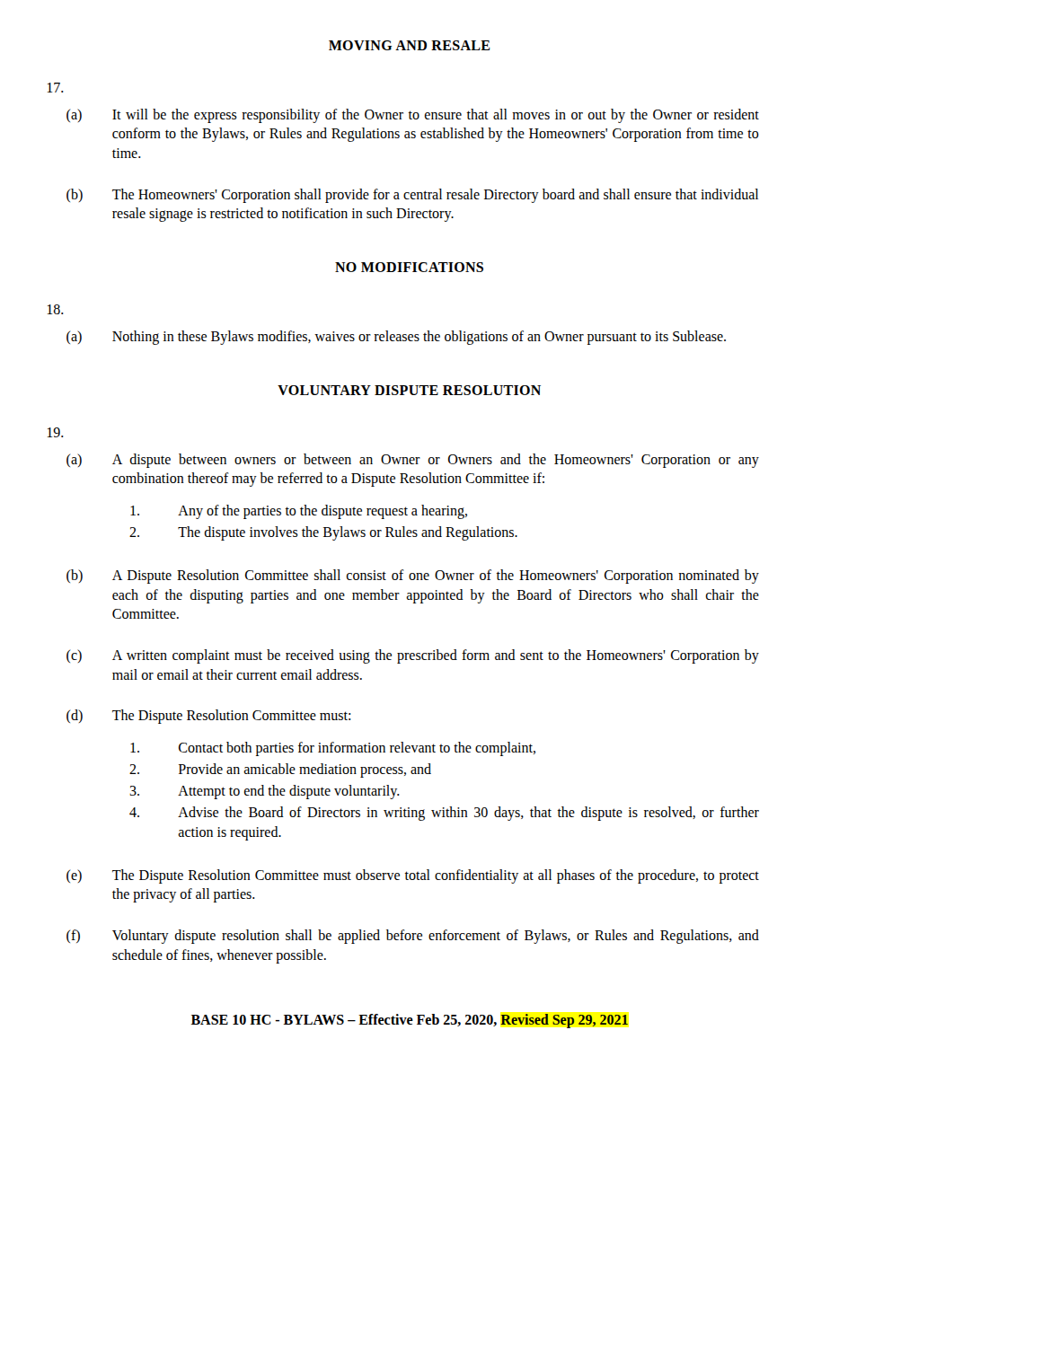MOVING AND RESALE
17.
(a)
It will be the express responsibility of the Owner to ensure that all moves in or out by the Owner or resident conform to the Bylaws, or Rules and Regulations as established by the Homeowners' Corporation from time to time.
(b)
The Homeowners' Corporation shall provide for a central resale Directory board and shall ensure that individual resale signage is restricted to notification in such Directory.
NO MODIFICATIONS
18.
(a)
Nothing in these Bylaws modifies, waives or releases the obligations of an Owner pursuant to its Sublease.
VOLUNTARY DISPUTE RESOLUTION
19.
(a)
A dispute between owners or between an Owner or Owners and the Homeowners' Corporation or any combination thereof may be referred to a Dispute Resolution Committee if:
1. Any of the parties to the dispute request a hearing,
2. The dispute involves the Bylaws or Rules and Regulations.
(b)
A Dispute Resolution Committee shall consist of one Owner of the Homeowners' Corporation nominated by each of the disputing parties and one member appointed by the Board of Directors who shall chair the Committee.
(c)
A written complaint must be received using the prescribed form and sent to the Homeowners' Corporation by mail or email at their current email address.
(d)
The Dispute Resolution Committee must:
1. Contact both parties for information relevant to the complaint,
2. Provide an amicable mediation process, and
3. Attempt to end the dispute voluntarily.
4. Advise the Board of Directors in writing within 30 days, that the dispute is resolved, or further action is required.
(e)
The Dispute Resolution Committee must observe total confidentiality at all phases of the procedure, to protect the privacy of all parties.
(f)
Voluntary dispute resolution shall be applied before enforcement of Bylaws, or Rules and Regulations, and schedule of fines, whenever possible.
BASE 10 HC - BYLAWS – Effective Feb 25, 2020, Revised Sep 29, 2021